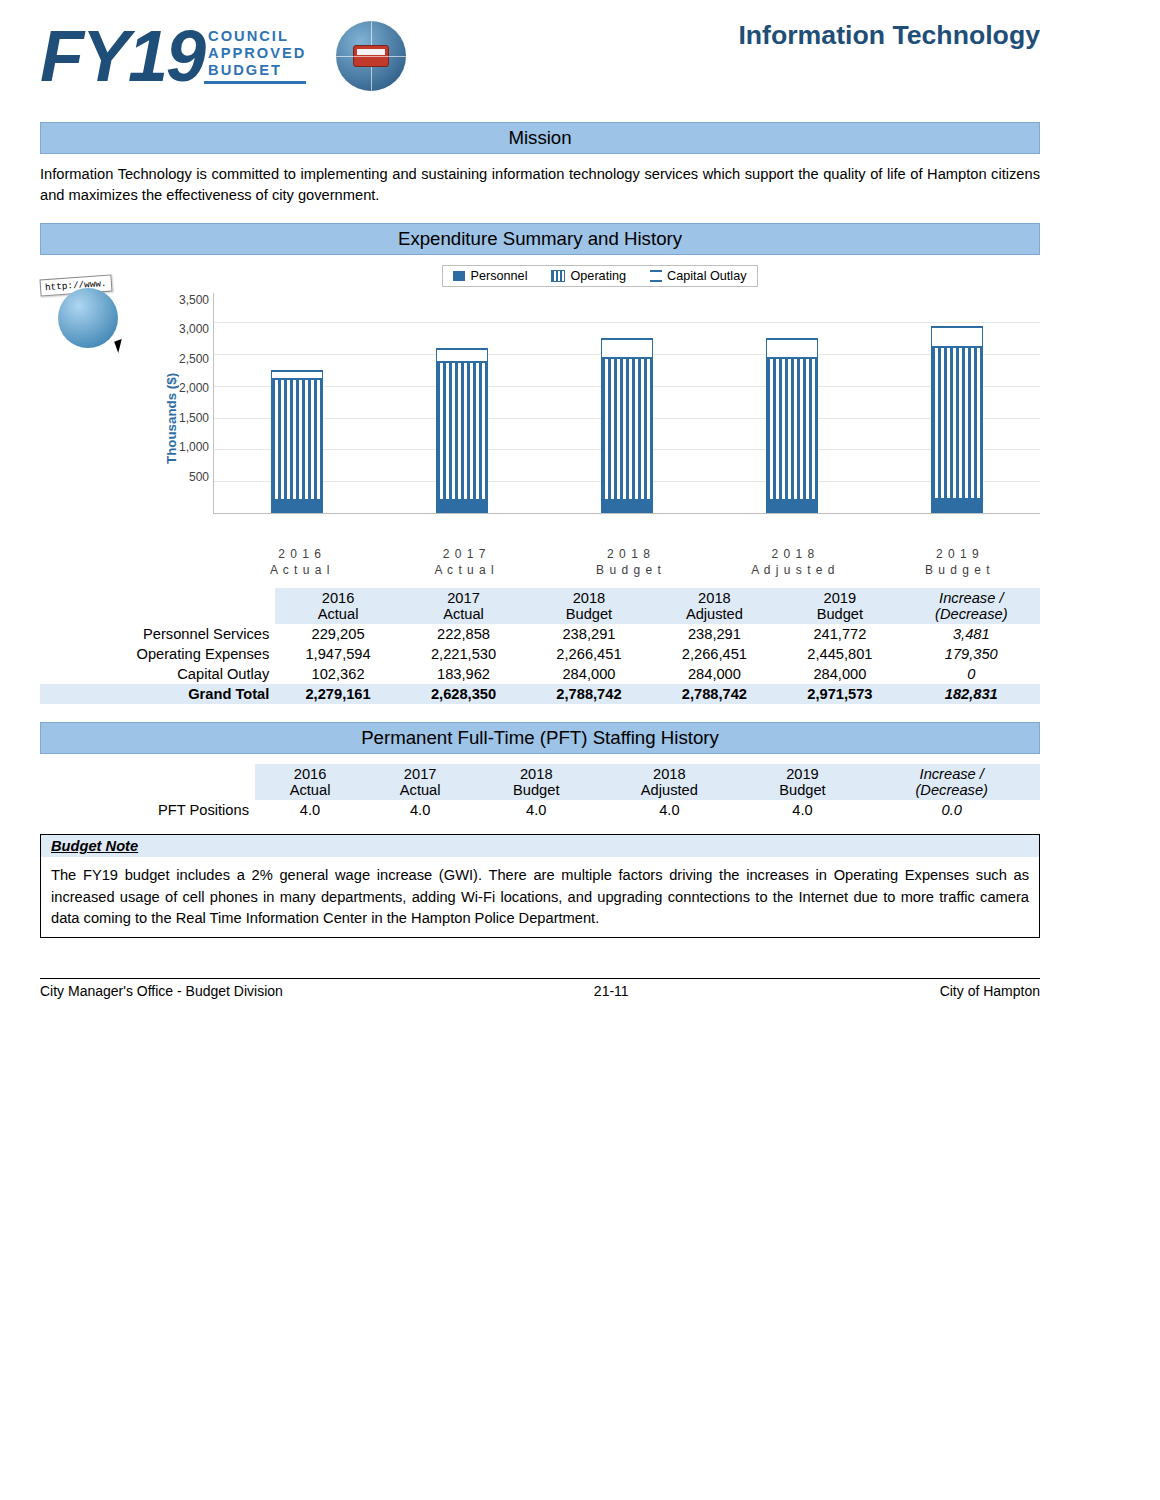FY19
Council
Approved
Budget
Information Technology
Mission
Information Technology is committed to implementing and sustaining information technology services which support the quality of life of Hampton citizens and maximizes the effectiveness of city government.
Expenditure Summary and History
http://www.
Personnel Operating Capital Outlay
Thousands ($)
3,500
3,000
2,500
2,000
1,500
1,000
500
2 0 1 6
A c t u a l
2 0 1 7
A c t u a l
2 0 1 8
B u d g e t
2 0 1 8
A d j u s t e d
2 0 1 9
B u d g e t
| | 2016 Actual | 2017 Actual | 2018 Budget | 2018 Adjusted | 2019 Budget | Increase / (Decrease) |
| --- | --- | --- | --- | --- | --- | --- |
| Personnel Services | 229,205 | 222,858 | 238,291 | 238,291 | 241,772 | 3,481 |
| Operating Expenses | 1,947,594 | 2,221,530 | 2,266,451 | 2,266,451 | 2,445,801 | 179,350 |
| Capital Outlay | 102,362 | 183,962 | 284,000 | 284,000 | 284,000 | 0 |
| Grand Total | 2,279,161 | 2,628,350 | 2,788,742 | 2,788,742 | 2,971,573 | 182,831 |
Permanent Full-Time (PFT) Staffing History
| | 2016 Actual | 2017 Actual | 2018 Budget | 2018 Adjusted | 2019 Budget | Increase / (Decrease) |
| --- | --- | --- | --- | --- | --- | --- |
| PFT Positions | 4.0 | 4.0 | 4.0 | 4.0 | 4.0 | 0.0 |
Budget Note
The FY19 budget includes a 2% general wage increase (GWI). There are multiple factors driving the increases in Operating Expenses such as increased usage of cell phones in many departments, adding Wi-Fi locations, and upgrading conntections to the Internet due to more traffic camera data coming to the Real Time Information Center in the Hampton Police Department.
City Manager's Office - Budget Division
21-11
City of Hampton